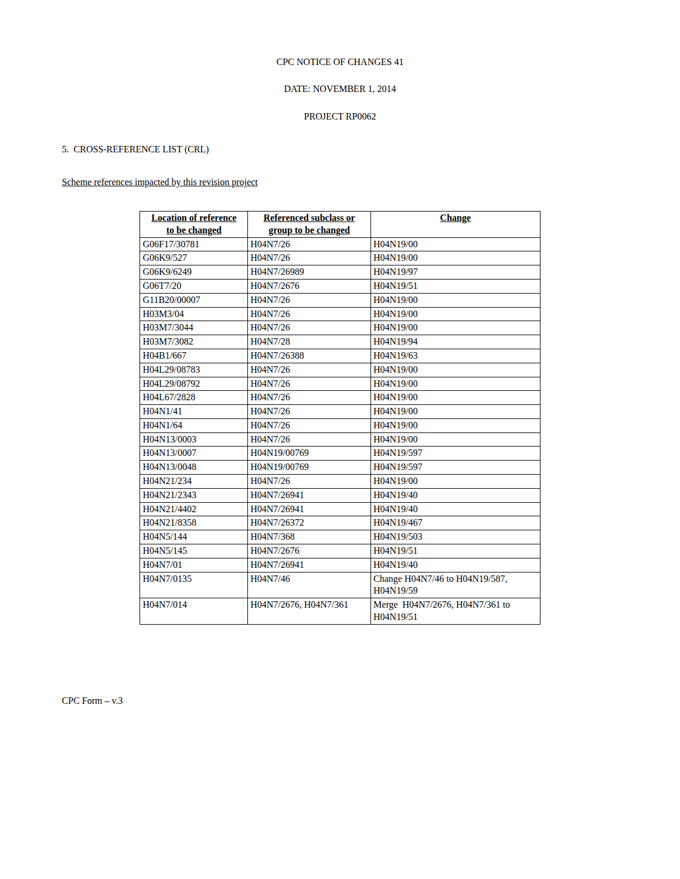CPC NOTICE OF CHANGES 41
DATE: NOVEMBER 1, 2014
PROJECT RP0062
5. CROSS-REFERENCE LIST (CRL)
Scheme references impacted by this revision project
| Location of reference to be changed | Referenced subclass or group to be changed | Change |
| --- | --- | --- |
| G06F17/30781 | H04N7/26 | H04N19/00 |
| G06K9/527 | H04N7/26 | H04N19/00 |
| G06K9/6249 | H04N7/26989 | H04N19/97 |
| G06T7/20 | H04N7/2676 | H04N19/51 |
| G11B20/00007 | H04N7/26 | H04N19/00 |
| H03M3/04 | H04N7/26 | H04N19/00 |
| H03M7/3044 | H04N7/26 | H04N19/00 |
| H03M7/3082 | H04N7/28 | H04N19/94 |
| H04B1/667 | H04N7/26388 | H04N19/63 |
| H04L29/08783 | H04N7/26 | H04N19/00 |
| H04L29/08792 | H04N7/26 | H04N19/00 |
| H04L67/2828 | H04N7/26 | H04N19/00 |
| H04N1/41 | H04N7/26 | H04N19/00 |
| H04N1/64 | H04N7/26 | H04N19/00 |
| H04N13/0003 | H04N7/26 | H04N19/00 |
| H04N13/0007 | H04N19/00769 | H04N19/597 |
| H04N13/0048 | H04N19/00769 | H04N19/597 |
| H04N21/234 | H04N7/26 | H04N19/00 |
| H04N21/2343 | H04N7/26941 | H04N19/40 |
| H04N21/4402 | H04N7/26941 | H04N19/40 |
| H04N21/8358 | H04N7/26372 | H04N19/467 |
| H04N5/144 | H04N7/368 | H04N19/503 |
| H04N5/145 | H04N7/2676 | H04N19/51 |
| H04N7/01 | H04N7/26941 | H04N19/40 |
| H04N7/0135 | H04N7/46 | Change H04N7/46 to H04N19/587, H04N19/59 |
| H04N7/014 | H04N7/2676, H04N7/361 | Merge H04N7/2676, H04N7/361 to H04N19/51 |
CPC Form – v.3